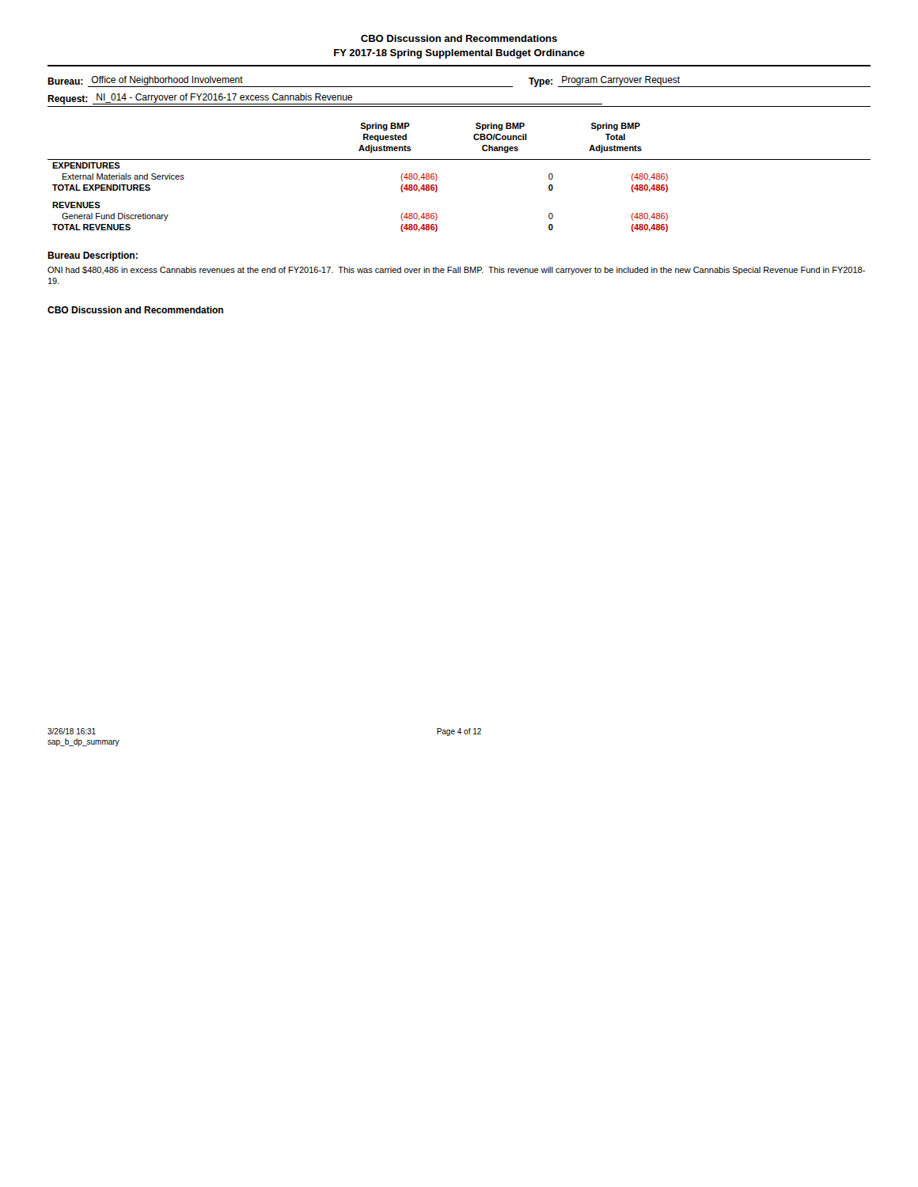CBO Discussion and Recommendations
FY 2017-18 Spring Supplemental Budget Ordinance
Bureau: Office of Neighborhood Involvement
Type: Program Carryover Request
Request: NI_014 - Carryover of FY2016-17 excess Cannabis Revenue
| | Spring BMP Requested Adjustments | Spring BMP CBO/Council Changes | Spring BMP Total Adjustments | |
| --- | --- | --- | --- | --- |
| EXPENDITURES | | | | |
| External Materials and Services | (480,486) | 0 | (480,486) | |
| TOTAL EXPENDITURES | (480,486) | 0 | (480,486) | |
| REVENUES | | | | |
| General Fund Discretionary | (480,486) | 0 | (480,486) | |
| TOTAL REVENUES | (480,486) | 0 | (480,486) | |
Bureau Description:
ONI had $480,486 in excess Cannabis revenues at the end of FY2016-17. This was carried over in the Fall BMP. This revenue will carryover to be included in the new Cannabis Special Revenue Fund in FY2018-19.
CBO Discussion and Recommendation
3/26/18 16:31
Page 4 of 12
sap_b_dp_summary